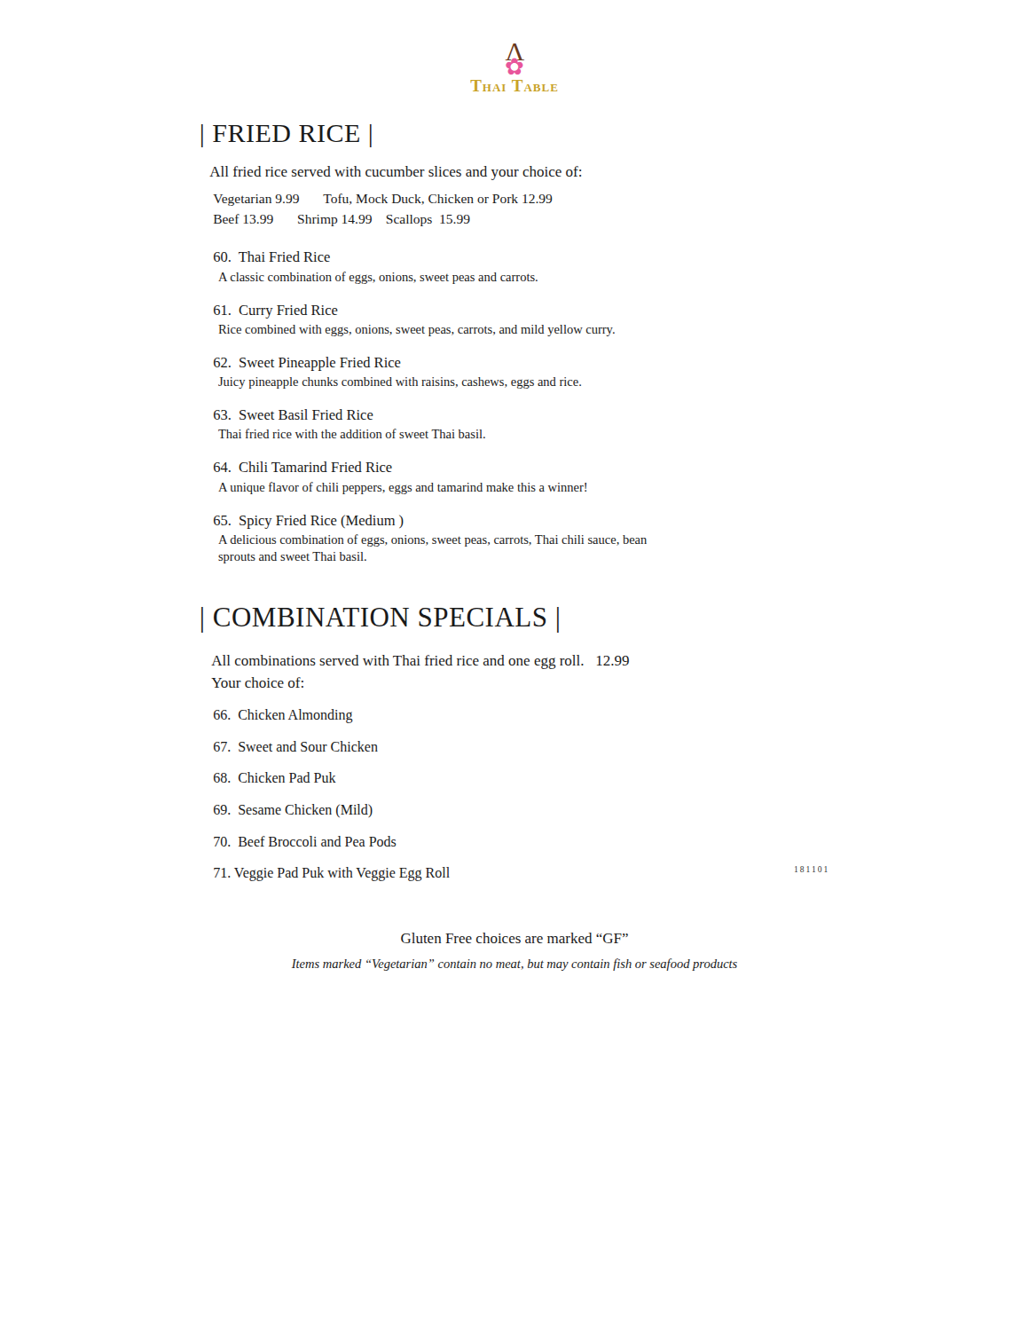Λ ✿ Thai Table
| FRIED RICE |
All fried rice served with cucumber slices and your choice of:
Vegetarian 9.99 Tofu, Mock Duck, Chicken or Pork 12.99
Beef 13.99 Shrimp 14.99 Scallops 15.99
60. Thai Fried Rice
A classic combination of eggs, onions, sweet peas and carrots.
61. Curry Fried Rice
Rice combined with eggs, onions, sweet peas, carrots, and mild yellow curry.
62. Sweet Pineapple Fried Rice
Juicy pineapple chunks combined with raisins, cashews, eggs and rice.
63. Sweet Basil Fried Rice
Thai fried rice with the addition of sweet Thai basil.
64. Chili Tamarind Fried Rice
A unique flavor of chili peppers, eggs and tamarind make this a winner!
65. Spicy Fried Rice (Medium )
A delicious combination of eggs, onions, sweet peas, carrots, Thai chili sauce, bean
sprouts and sweet Thai basil.
| COMBINATION SPECIALS |
All combinations served with Thai fried rice and one egg roll. 12.99 Your choice of:
66. Chicken Almonding
67. Sweet and Sour Chicken
68. Chicken Pad Puk
69. Sesame Chicken (Mild)
70. Beef Broccoli and Pea Pods
71. Veggie Pad Puk with Veggie Egg Roll181101
Gluten Free choices are marked “GF”
Items marked “Vegetarian” contain no meat, but may contain fish or seafood products